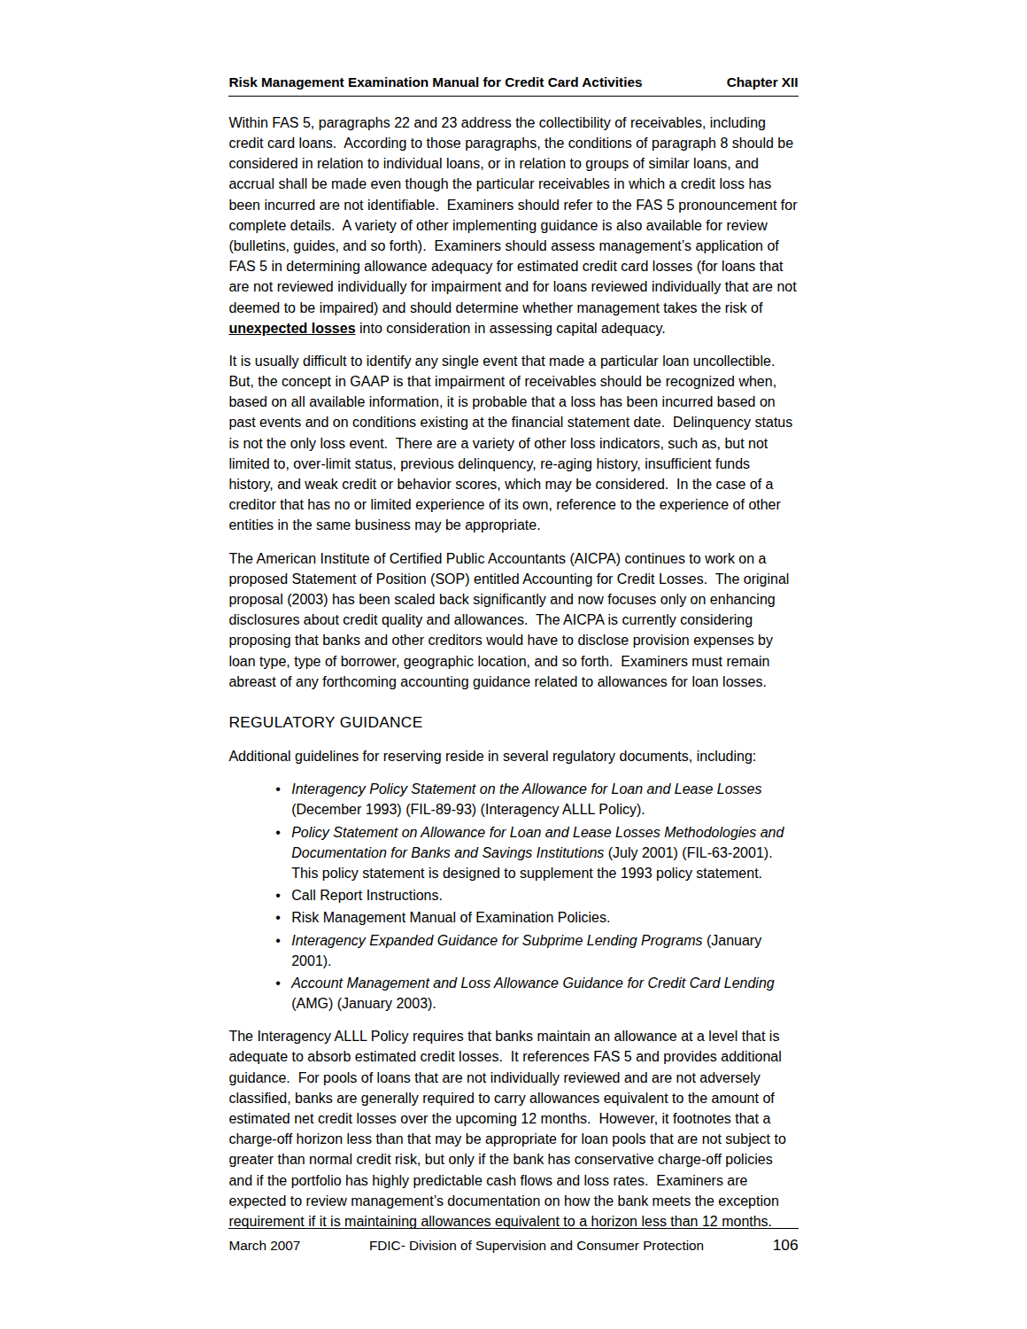Risk Management Examination Manual for Credit Card Activities
Chapter XII
Within FAS 5, paragraphs 22 and 23 address the collectibility of receivables, including credit card loans. According to those paragraphs, the conditions of paragraph 8 should be considered in relation to individual loans, or in relation to groups of similar loans, and accrual shall be made even though the particular receivables in which a credit loss has been incurred are not identifiable. Examiners should refer to the FAS 5 pronouncement for complete details. A variety of other implementing guidance is also available for review (bulletins, guides, and so forth). Examiners should assess management’s application of FAS 5 in determining allowance adequacy for estimated credit card losses (for loans that are not reviewed individually for impairment and for loans reviewed individually that are not deemed to be impaired) and should determine whether management takes the risk of unexpected losses into consideration in assessing capital adequacy.
It is usually difficult to identify any single event that made a particular loan uncollectible. But, the concept in GAAP is that impairment of receivables should be recognized when, based on all available information, it is probable that a loss has been incurred based on past events and on conditions existing at the financial statement date. Delinquency status is not the only loss event. There are a variety of other loss indicators, such as, but not limited to, over-limit status, previous delinquency, re-aging history, insufficient funds history, and weak credit or behavior scores, which may be considered. In the case of a creditor that has no or limited experience of its own, reference to the experience of other entities in the same business may be appropriate.
The American Institute of Certified Public Accountants (AICPA) continues to work on a proposed Statement of Position (SOP) entitled Accounting for Credit Losses. The original proposal (2003) has been scaled back significantly and now focuses only on enhancing disclosures about credit quality and allowances. The AICPA is currently considering proposing that banks and other creditors would have to disclose provision expenses by loan type, type of borrower, geographic location, and so forth. Examiners must remain abreast of any forthcoming accounting guidance related to allowances for loan losses.
REGULATORY GUIDANCE
Additional guidelines for reserving reside in several regulatory documents, including:
Interagency Policy Statement on the Allowance for Loan and Lease Losses (December 1993) (FIL-89-93) (Interagency ALLL Policy).
Policy Statement on Allowance for Loan and Lease Losses Methodologies and Documentation for Banks and Savings Institutions (July 2001) (FIL-63-2001). This policy statement is designed to supplement the 1993 policy statement.
Call Report Instructions.
Risk Management Manual of Examination Policies.
Interagency Expanded Guidance for Subprime Lending Programs (January 2001).
Account Management and Loss Allowance Guidance for Credit Card Lending (AMG) (January 2003).
The Interagency ALLL Policy requires that banks maintain an allowance at a level that is adequate to absorb estimated credit losses. It references FAS 5 and provides additional guidance. For pools of loans that are not individually reviewed and are not adversely classified, banks are generally required to carry allowances equivalent to the amount of estimated net credit losses over the upcoming 12 months. However, it footnotes that a charge-off horizon less than that may be appropriate for loan pools that are not subject to greater than normal credit risk, but only if the bank has conservative charge-off policies and if the portfolio has highly predictable cash flows and loss rates. Examiners are expected to review management’s documentation on how the bank meets the exception requirement if it is maintaining allowances equivalent to a horizon less than 12 months.
March 2007
FDIC- Division of Supervision and Consumer Protection
106